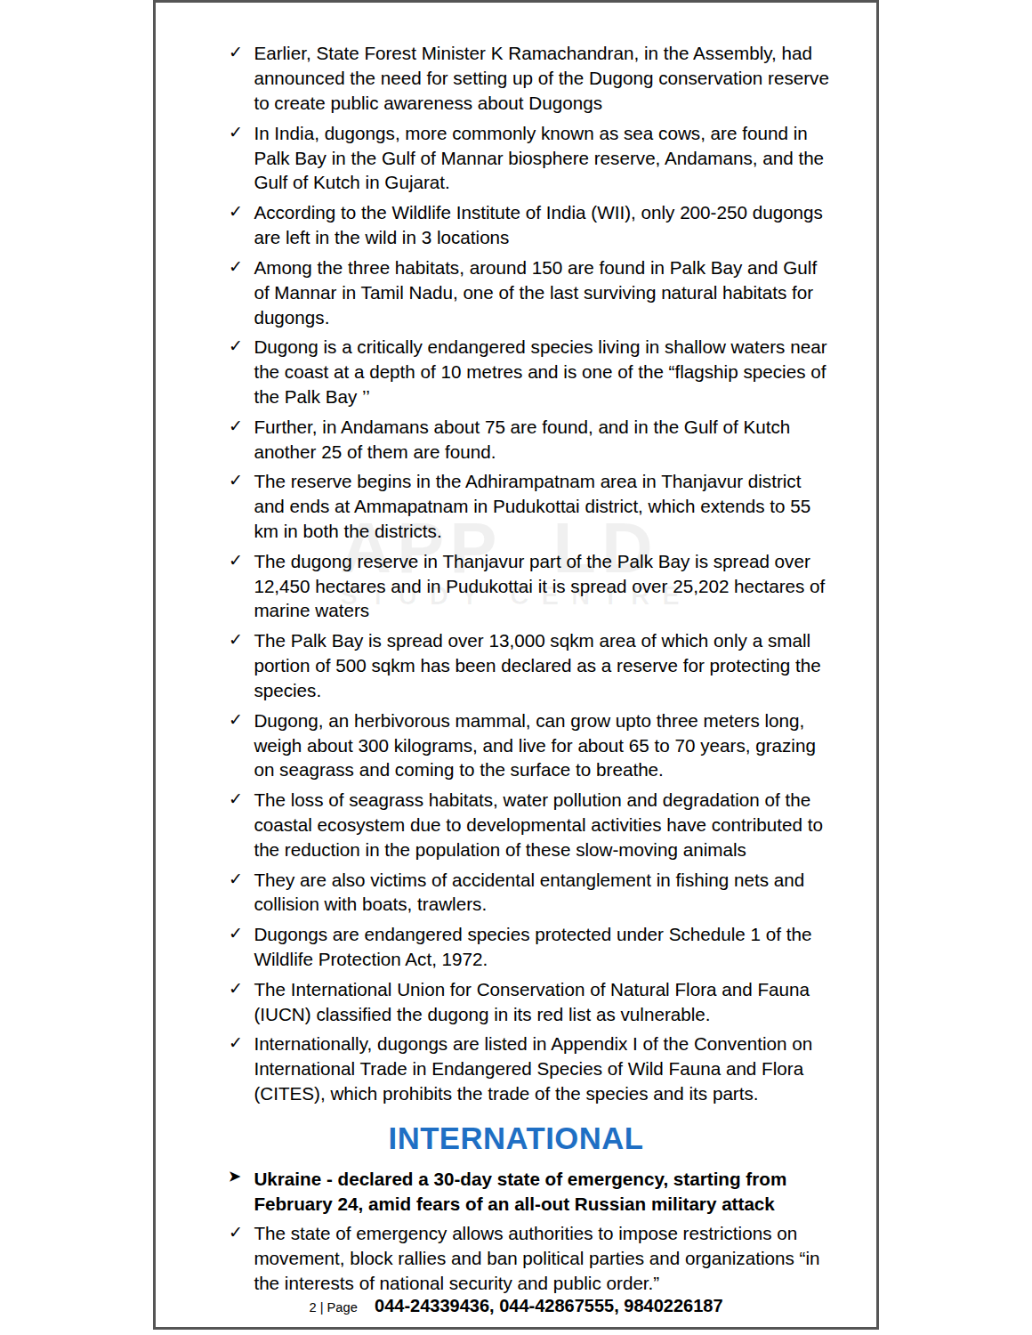APP LDSTUDY CENTRE
Earlier, State Forest Minister K Ramachandran, in the Assembly, had announced the need for setting up of the Dugong conservation reserve to create public awareness about Dugongs
In India, dugongs, more commonly known as sea cows, are found in Palk Bay in the Gulf of Mannar biosphere reserve, Andamans, and the Gulf of Kutch in Gujarat.
According to the Wildlife Institute of India (WII), only 200-250 dugongs are left in the wild in 3 locations
Among the three habitats, around 150 are found in Palk Bay and Gulf of Mannar in Tamil Nadu, one of the last surviving natural habitats for dugongs.
Dugong is a critically endangered species living in shallow waters near the coast at a depth of 10 metres and is one of the “flagship species of the Palk Bay ’’
Further, in Andamans about 75 are found, and in the Gulf of Kutch another 25 of them are found.
The reserve begins in the Adhirampatnam area in Thanjavur district and ends at Ammapatnam in Pudukottai district, which extends to 55 km in both the districts.
The dugong reserve in Thanjavur part of the Palk Bay is spread over 12,450 hectares and in Pudukottai it is spread over 25,202 hectares of marine waters
The Palk Bay is spread over 13,000 sqkm area of which only a small portion of 500 sqkm has been declared as a reserve for protecting the species.
Dugong, an herbivorous mammal, can grow upto three meters long, weigh about 300 kilograms, and live for about 65 to 70 years, grazing on seagrass and coming to the surface to breathe.
The loss of seagrass habitats, water pollution and degradation of the coastal ecosystem due to developmental activities have contributed to the reduction in the population of these slow-moving animals
They are also victims of accidental entanglement in fishing nets and collision with boats, trawlers.
Dugongs are endangered species protected under Schedule 1 of the Wildlife Protection Act, 1972.
The International Union for Conservation of Natural Flora and Fauna (IUCN) classified the dugong in its red list as vulnerable.
Internationally, dugongs are listed in Appendix I of the Convention on International Trade in Endangered Species of Wild Fauna and Flora (CITES), which prohibits the trade of the species and its parts.
INTERNATIONAL
Ukraine - declared a 30-day state of emergency, starting from February 24, amid fears of an all-out Russian military attack
The state of emergency allows authorities to impose restrictions on movement, block rallies and ban political parties and organizations “in the interests of national security and public order.”
2 | Page 044-24339436, 044-42867555, 9840226187